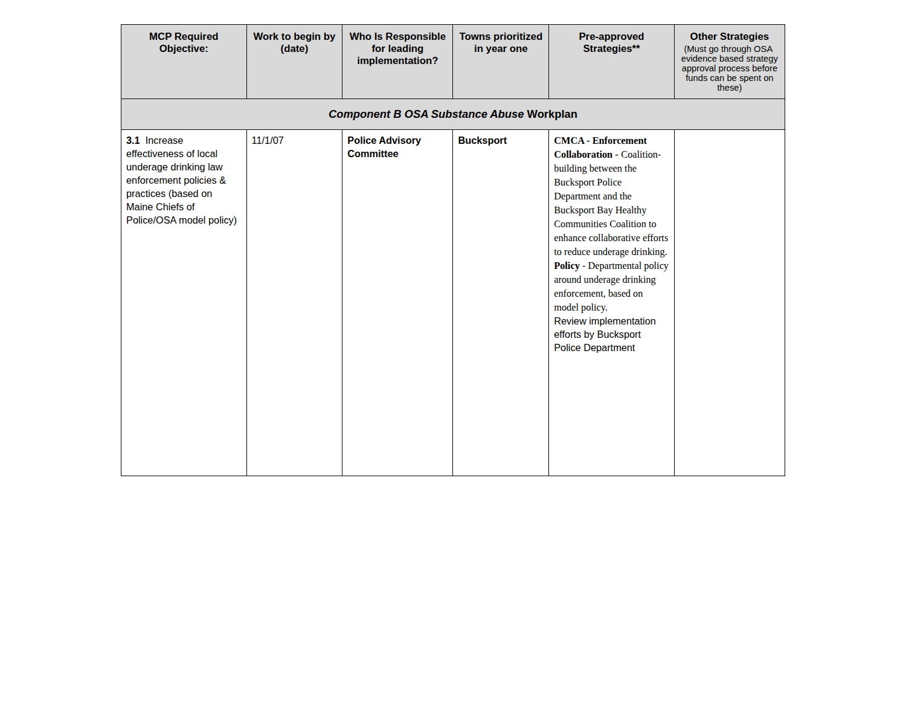| Component B OSA Substance Abuse Workplan |
| MCP Required Objective: | Work to begin by (date) | Who Is Responsible for leading implementation? | Towns prioritized in year one | Pre-approved Strategies** | Other Strategies (Must go through OSA evidence based strategy approval process before funds can be spent on these) |
| 3.1 Increase effectiveness of local underage drinking law enforcement policies & practices (based on Maine Chiefs of Police/OSA model policy) | 11/1/07 | Police Advisory Committee | Bucksport | CMCA - Enforcement Collaboration - Coalition-building between the Bucksport Police Department and the Bucksport Bay Healthy Communities Coalition to enhance collaborative efforts to reduce underage drinking. Policy - Departmental policy around underage drinking enforcement, based on model policy. Review implementation efforts by Bucksport Police Department | |